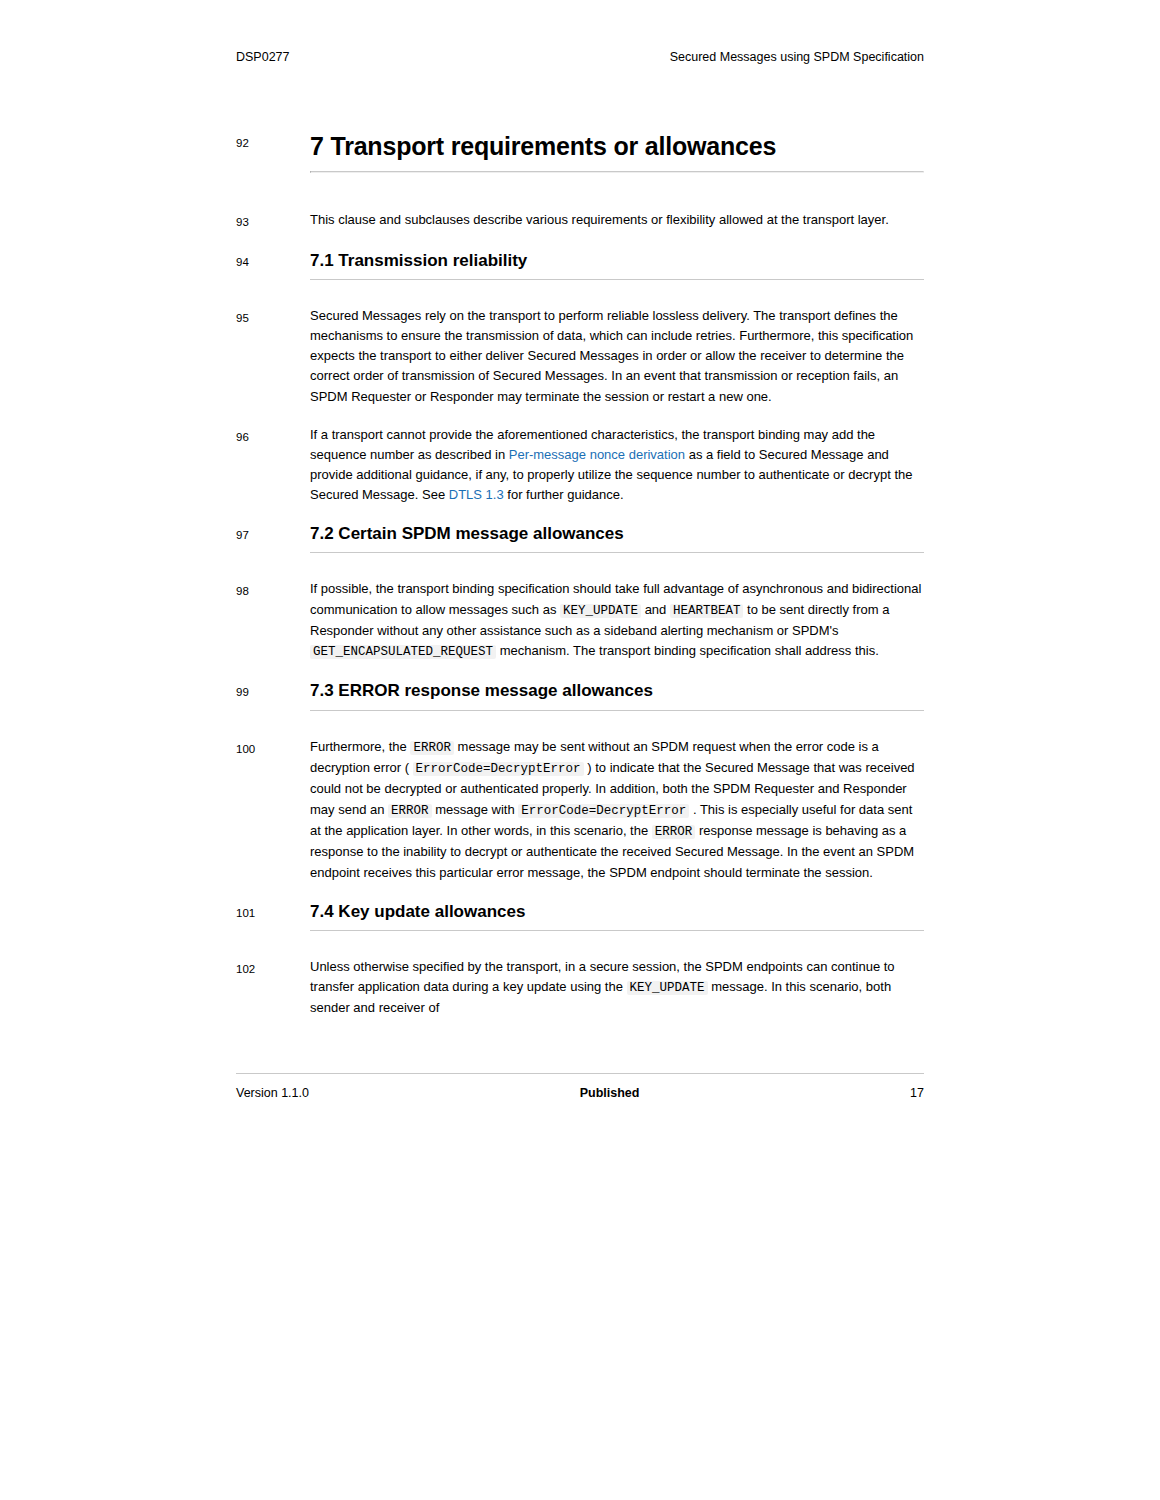DSP0277
Secured Messages using SPDM Specification
92
7 Transport requirements or allowances
93
This clause and subclauses describe various requirements or flexibility allowed at the transport layer.
94
7.1 Transmission reliability
95
Secured Messages rely on the transport to perform reliable lossless delivery. The transport defines the mechanisms to ensure the transmission of data, which can include retries. Furthermore, this specification expects the transport to either deliver Secured Messages in order or allow the receiver to determine the correct order of transmission of Secured Messages. In an event that transmission or reception fails, an SPDM Requester or Responder may terminate the session or restart a new one.
96
If a transport cannot provide the aforementioned characteristics, the transport binding may add the sequence number as described in Per-message nonce derivation as a field to Secured Message and provide additional guidance, if any, to properly utilize the sequence number to authenticate or decrypt the Secured Message. See DTLS 1.3 for further guidance.
97
7.2 Certain SPDM message allowances
98
If possible, the transport binding specification should take full advantage of asynchronous and bidirectional communication to allow messages such as KEY_UPDATE and HEARTBEAT to be sent directly from a Responder without any other assistance such as a sideband alerting mechanism or SPDM's GET_ENCAPSULATED_REQUEST mechanism. The transport binding specification shall address this.
99
7.3 ERROR response message allowances
100
Furthermore, the ERROR message may be sent without an SPDM request when the error code is a decryption error ( ErrorCode=DecryptError ) to indicate that the Secured Message that was received could not be decrypted or authenticated properly. In addition, both the SPDM Requester and Responder may send an ERROR message with ErrorCode=DecryptError . This is especially useful for data sent at the application layer. In other words, in this scenario, the ERROR response message is behaving as a response to the inability to decrypt or authenticate the received Secured Message. In the event an SPDM endpoint receives this particular error message, the SPDM endpoint should terminate the session.
101
7.4 Key update allowances
102
Unless otherwise specified by the transport, in a secure session, the SPDM endpoints can continue to transfer application data during a key update using the KEY_UPDATE message. In this scenario, both sender and receiver of
Version 1.1.0
Published
17